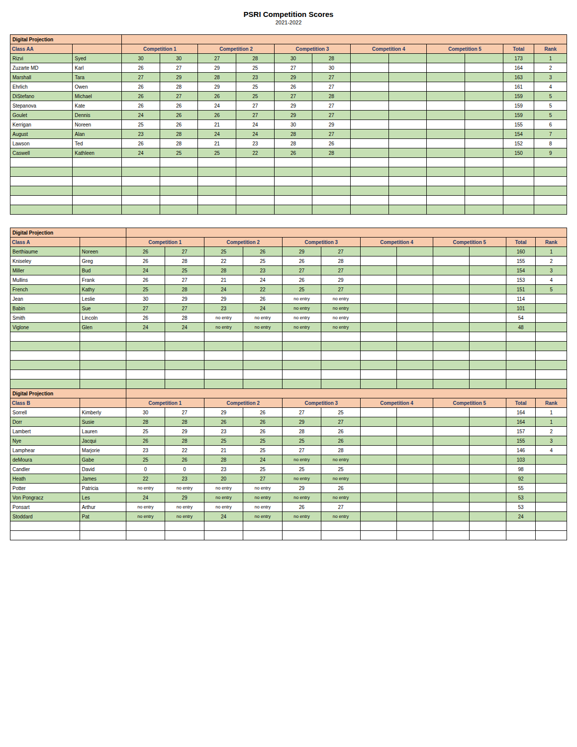PSRI Competition Scores
2021-2022
| Digital Projection | |
| Class AA | | Competition 1 | Competition 2 | Competition 3 | Competition 4 | Competition 5 | Total | Rank |
| Rizvi | Syed | 30 | 30 | 27 | 28 | 30 | 28 | | | | | 173 | 1 |
| Zuzarte MD | Karl | 26 | 27 | 29 | 25 | 27 | 30 | | | | | 164 | 2 |
| Marshall | Tara | 27 | 29 | 28 | 23 | 29 | 27 | | | | | 163 | 3 |
| Ehrlich | Owen | 26 | 28 | 29 | 25 | 26 | 27 | | | | | 161 | 4 |
| DiStefano | Michael | 26 | 27 | 26 | 25 | 27 | 28 | | | | | 159 | 5 |
| Stepanova | Kate | 26 | 26 | 24 | 27 | 29 | 27 | | | | | 159 | 5 |
| Goulet | Dennis | 24 | 26 | 26 | 27 | 29 | 27 | | | | | 159 | 5 |
| Kerrigan | Noreen | 25 | 26 | 21 | 24 | 30 | 29 | | | | | 155 | 6 |
| August | Alan | 23 | 28 | 24 | 24 | 28 | 27 | | | | | 154 | 7 |
| Lawson | Ted | 26 | 28 | 21 | 23 | 28 | 26 | | | | | 152 | 8 |
| Caswell | Kathleen | 24 | 25 | 25 | 22 | 26 | 28 | | | | | 150 | 9 |
| Digital Projection | |
| Class A | | Competition 1 | Competition 2 | Competition 3 | Competition 4 | Competition 5 | Total | Rank |
| Berthiaume | Noreen | 26 | 27 | 25 | 26 | 29 | 27 | | | | | 160 | 1 |
| Kniseley | Greg | 26 | 28 | 22 | 25 | 26 | 28 | | | | | 155 | 2 |
| Miller | Bud | 24 | 25 | 28 | 23 | 27 | 27 | | | | | 154 | 3 |
| Mullins | Frank | 26 | 27 | 21 | 24 | 26 | 29 | | | | | 153 | 4 |
| French | Kathy | 25 | 28 | 24 | 22 | 25 | 27 | | | | | 151 | 5 |
| Jean | Leslie | 30 | 29 | 29 | 26 | no entry | no entry | | | | | 114 | |
| Babin | Sue | 27 | 27 | 23 | 24 | no entry | no entry | | | | | 101 | |
| Smith | Lincoln | 26 | 28 | no entry | no entry | no entry | no entry | | | | | 54 | |
| Viglone | Glen | 24 | 24 | no entry | no entry | no entry | no entry | | | | | 48 | |
| Digital Projection | |
| Class B | | Competition 1 | Competition 2 | Competition 3 | Competition 4 | Competition 5 | Total | Rank |
| Sorrell | Kimberly | 30 | 27 | 29 | 26 | 27 | 25 | | | | | 164 | 1 |
| Dorr | Susie | 28 | 28 | 26 | 26 | 29 | 27 | | | | | 164 | 1 |
| Lambert | Lauren | 25 | 29 | 23 | 26 | 28 | 26 | | | | | 157 | 2 |
| Nye | Jacqui | 26 | 28 | 25 | 25 | 25 | 26 | | | | | 155 | 3 |
| Lamphear | Marjorie | 23 | 22 | 21 | 25 | 27 | 28 | | | | | 146 | 4 |
| deMoura | Gabe | 25 | 26 | 28 | 24 | no entry | no entry | | | | | 103 | |
| Candler | David | 0 | 0 | 23 | 25 | 25 | 25 | | | | | 98 | |
| Heath | James | 22 | 23 | 20 | 27 | no entry | no entry | | | | | 92 | |
| Potter | Patricia | no entry | no entry | no entry | no entry | 29 | 26 | | | | | 55 | |
| Von Pongracz | Les | 24 | 29 | no entry | no entry | no entry | no entry | | | | | 53 | |
| Ponsart | Arthur | no entry | no entry | no entry | no entry | 26 | 27 | | | | | 53 | |
| Stoddard | Pat | no entry | no entry | 24 | no entry | no entry | no entry | | | | | 24 | |